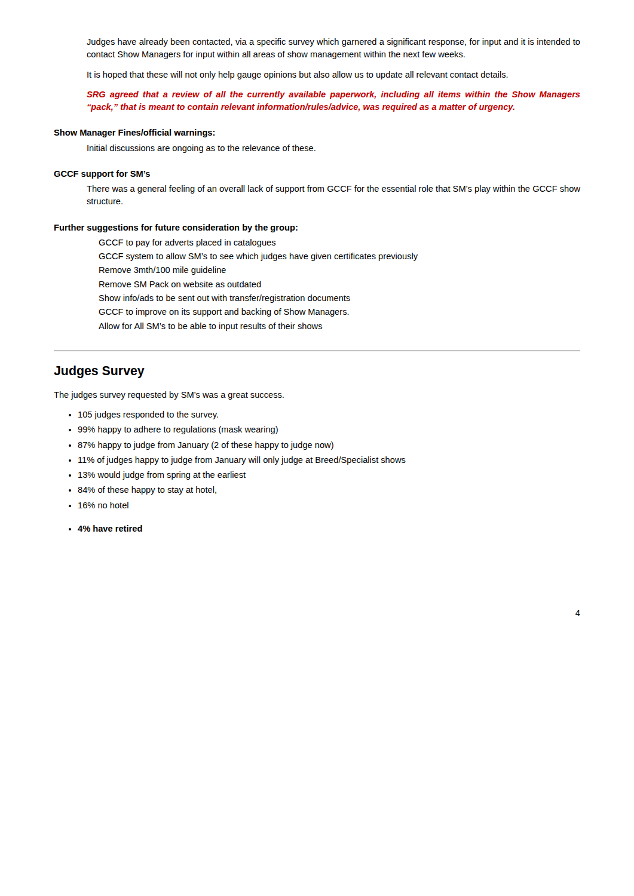Judges have already been contacted, via a specific survey which garnered a significant response, for input and it is intended to contact Show Managers for input within all areas of show management within the next few weeks.
It is hoped that these will not only help gauge opinions but also allow us to update all relevant contact details.
SRG agreed that a review of all the currently available paperwork, including all items within the Show Managers “pack,” that is meant to contain relevant information/rules/advice, was required as a matter of urgency.
Show Manager Fines/official warnings:
Initial discussions are ongoing as to the relevance of these.
GCCF support for SM’s
There was a general feeling of an overall lack of support from GCCF for the essential role that SM’s play within the GCCF show structure.
Further suggestions for future consideration by the group:
GCCF to pay for adverts placed in catalogues
GCCF system to allow SM’s to see which judges have given certificates previously
Remove 3mth/100 mile guideline
Remove SM Pack on website as outdated
Show info/ads to be sent out with transfer/registration documents
GCCF to improve on its support and backing of Show Managers.
Allow for All SM’s to be able to input results of their shows
Judges Survey
The judges survey requested by SM’s was a great success.
105 judges responded to the survey.
99% happy to adhere to regulations (mask wearing)
87% happy to judge from January (2 of these happy to judge now)
11% of judges happy to judge from January will only judge at Breed/Specialist shows
13% would judge from spring at the earliest
84% of these happy to stay at hotel,
16% no hotel
4% have retired
4